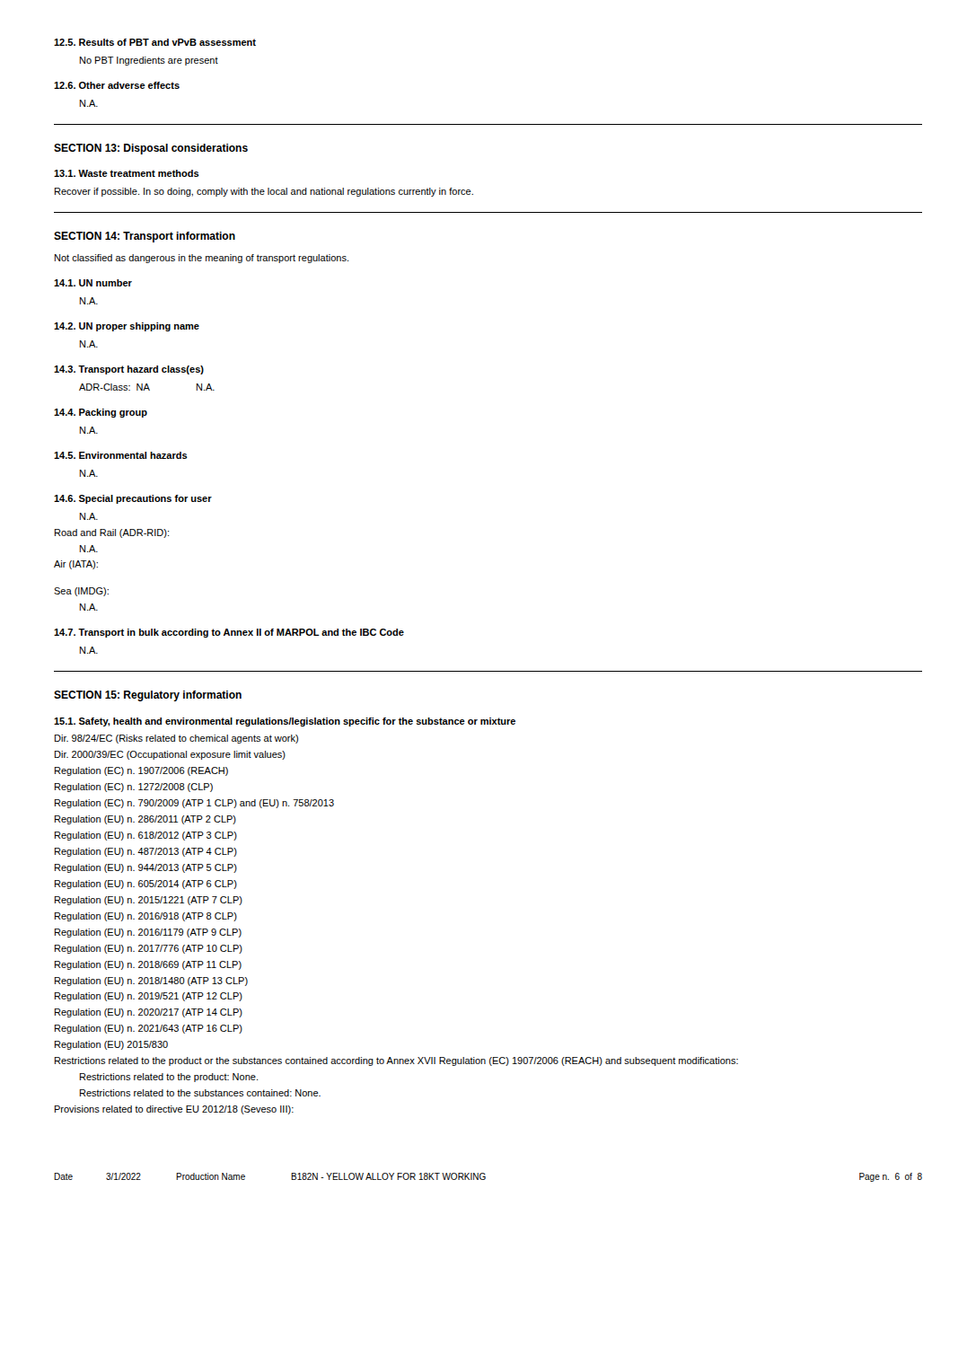12.5. Results of PBT and vPvB assessment
No PBT Ingredients are present
12.6. Other adverse effects
N.A.
SECTION 13: Disposal considerations
13.1. Waste treatment methods
Recover if possible. In so doing, comply with the local and national regulations currently in force.
SECTION 14: Transport information
Not classified as dangerous in the meaning of transport regulations.
14.1. UN number
N.A.
14.2. UN proper shipping name
N.A.
14.3. Transport hazard class(es)
ADR-Class: NA N.A.
14.4. Packing group
N.A.
14.5. Environmental hazards
N.A.
14.6. Special precautions for user
N.A.
Road and Rail (ADR-RID):
N.A.
Air (IATA):
Sea (IMDG):
N.A.
14.7. Transport in bulk according to Annex II of MARPOL and the IBC Code
N.A.
SECTION 15: Regulatory information
15.1. Safety, health and environmental regulations/legislation specific for the substance or mixture
Dir. 98/24/EC (Risks related to chemical agents at work)
Dir. 2000/39/EC (Occupational exposure limit values)
Regulation (EC) n. 1907/2006 (REACH)
Regulation (EC) n. 1272/2008 (CLP)
Regulation (EC) n. 790/2009 (ATP 1 CLP) and (EU) n. 758/2013
Regulation (EU) n. 286/2011 (ATP 2 CLP)
Regulation (EU) n. 618/2012 (ATP 3 CLP)
Regulation (EU) n. 487/2013 (ATP 4 CLP)
Regulation (EU) n. 944/2013 (ATP 5 CLP)
Regulation (EU) n. 605/2014 (ATP 6 CLP)
Regulation (EU) n. 2015/1221 (ATP 7 CLP)
Regulation (EU) n. 2016/918 (ATP 8 CLP)
Regulation (EU) n. 2016/1179 (ATP 9 CLP)
Regulation (EU) n. 2017/776 (ATP 10 CLP)
Regulation (EU) n. 2018/669 (ATP 11 CLP)
Regulation (EU) n. 2018/1480 (ATP 13 CLP)
Regulation (EU) n. 2019/521 (ATP 12 CLP)
Regulation (EU) n. 2020/217 (ATP 14 CLP)
Regulation (EU) n. 2021/643 (ATP 16 CLP)
Regulation (EU) 2015/830
Restrictions related to the product or the substances contained according to Annex XVII Regulation (EC) 1907/2006 (REACH) and subsequent modifications:
Restrictions related to the product: None.
Restrictions related to the substances contained: None.
Provisions related to directive EU 2012/18 (Seveso III):
Date 3/1/2022 Production Name B182N - YELLOW ALLOY FOR 18KT WORKING Page n. 6 of 8